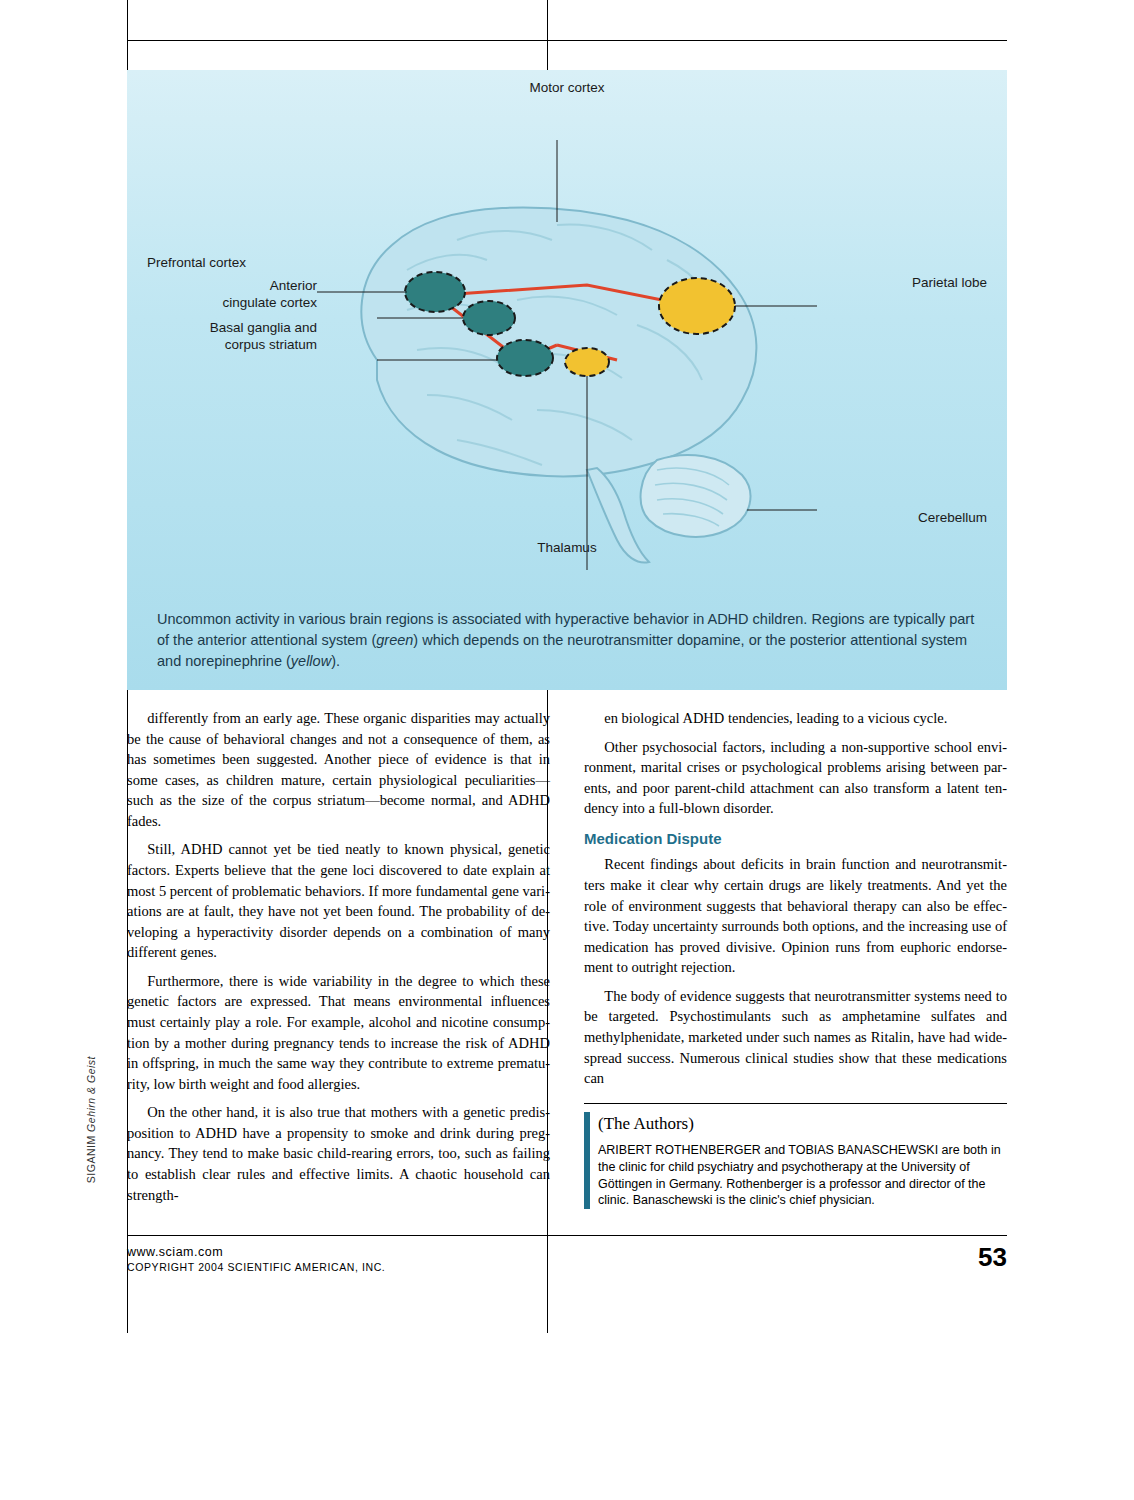SIGANIM Gehirn & Geist
Motor cortex
Prefrontal cortex
Anterior
cingulate cortex
Basal ganglia and
corpus striatum
Parietal lobe
Cerebellum
Thalamus
Uncommon activity in various brain regions is associated with hyperactive behavior in ADHD children. Regions are typically part of the anterior attentional system (green) which depends on the neurotransmitter dopamine, or the posterior attentional system and norepinephrine (yellow).
differently from an early age. These organic disparities may actually be the cause of behavioral changes and not a consequence of them, as has sometimes been suggested. Another piece of evidence is that in some cases, as children mature, certain physiological peculiarities—such as the size of the corpus striatum—become normal, and ADHD fades.
Still, ADHD cannot yet be tied neatly to known physical, genetic factors. Experts believe that the gene loci discovered to date explain at most 5 percent of problematic behaviors. If more fundamental gene variations are at fault, they have not yet been found. The probability of developing a hyperactivity disorder depends on a combination of many different genes.
Furthermore, there is wide variability in the degree to which these genetic factors are expressed. That means environmental influences must certainly play a role. For example, alcohol and nicotine consumption by a mother during pregnancy tends to increase the risk of ADHD in offspring, in much the same way they contribute to extreme prematurity, low birth weight and food allergies.
On the other hand, it is also true that mothers with a genetic predisposition to ADHD have a propensity to smoke and drink during pregnancy. They tend to make basic child-rearing errors, too, such as failing to establish clear rules and effective limits. A chaotic household can strength-
en biological ADHD tendencies, leading to a vicious cycle.
Other psychosocial factors, including a non-supportive school environment, marital crises or psychological problems arising between parents, and poor parent-child attachment can also transform a latent tendency into a full-blown disorder.
Medication Dispute
Recent findings about deficits in brain function and neurotransmitters make it clear why certain drugs are likely treatments. And yet the role of environment suggests that behavioral therapy can also be effective. Today uncertainty surrounds both options, and the increasing use of medication has proved divisive. Opinion runs from euphoric endorsement to outright rejection.
The body of evidence suggests that neurotransmitter systems need to be targeted. Psychostimulants such as amphetamine sulfates and methylphenidate, marketed under such names as Ritalin, have had widespread success. Numerous clinical studies show that these medications can
(The Authors)
ARIBERT ROTHENBERGER and TOBIAS BANASCHEWSKI are both in the clinic for child psychiatry and psychotherapy at the University of Göttingen in Germany. Rothenberger is a professor and director of the clinic. Banaschewski is the clinic's chief physician.
www.sciam.com
COPYRIGHT 2004 SCIENTIFIC AMERICAN, INC.
53